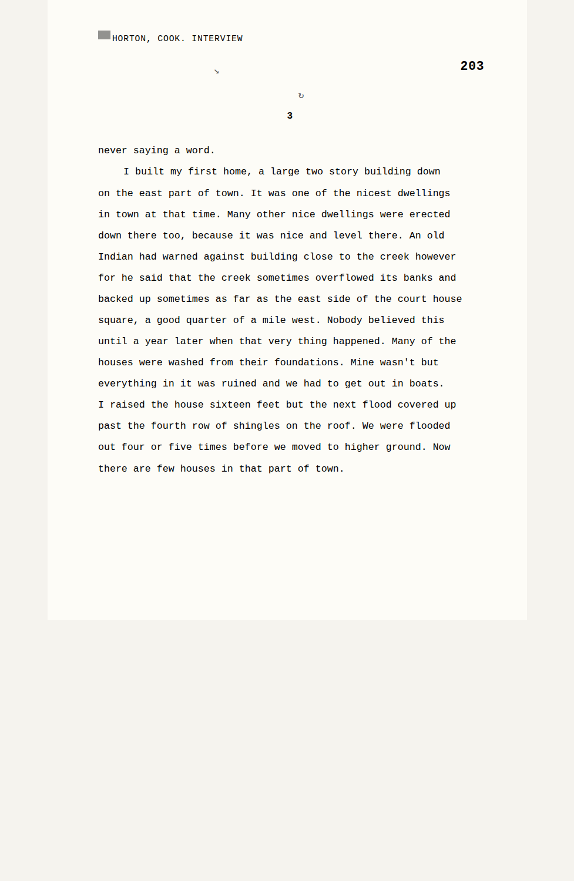HORTON, COOK. INTERVIEW
203
↘ ↻
3
never saying a word.
I built my first home, a large two story building down
on the east part of town. It was one of the nicest dwellings
in town at that time. Many other nice dwellings were erected
down there too, because it was nice and level there. An old
Indian had warned against building close to the creek however
for he said that the creek sometimes overflowed its banks and
backed up sometimes as far as the east side of the court house
square, a good quarter of a mile west. Nobody believed this
until a year later when that very thing happened. Many of the
houses were washed from their foundations. Mine wasn't but
everything in it was ruined and we had to get out in boats.
I raised the house sixteen feet but the next flood covered up
past the fourth row of shingles on the roof. We were flooded
out four or five times before we moved to higher ground. Now
there are few houses in that part of town.